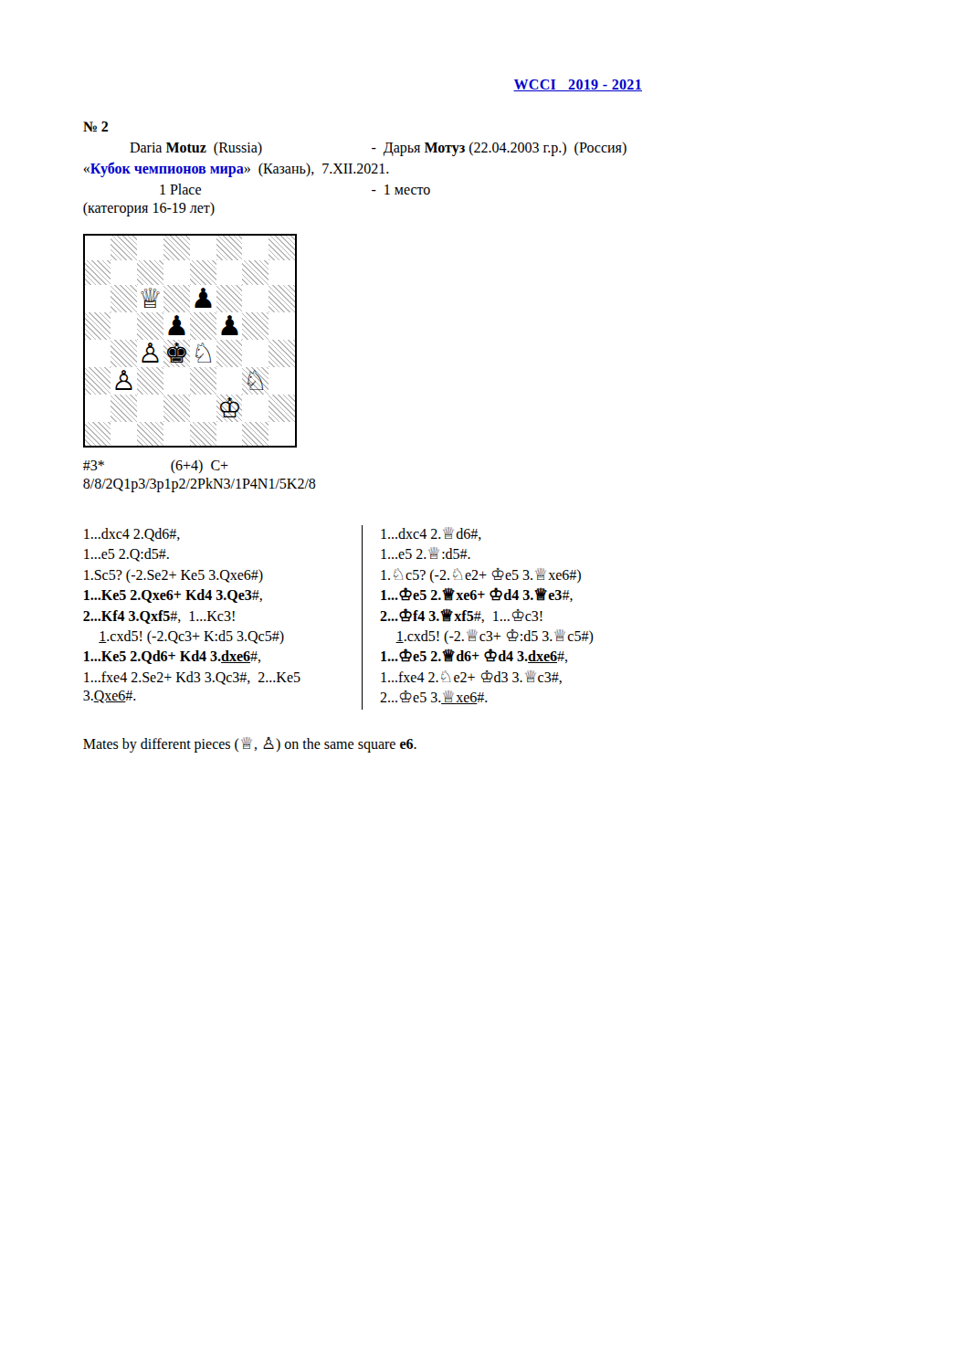WCCI 2019 - 2021
№ 2
Daria Motuz (Russia)
Дарья Мотуз (22.04.2003 г.р.) (Россия)
«Кубок чемпионов мира» (Казань), 7.XII.2021.
1 Place
1 место
(категория 16-19 лет)
| | | ♕ | | ♟ | | | |
| | | | ♟ | | ♟ | | |
| | | ♙ | ♚ | ♘ | | | |
| | ♙ | | | | | ♘ | |
| | | | | | ♔ | | |
#3* (6+4) C+
8/8/2Q1p3/3p1p2/2PkN3/1P4N1/5K2/8
1...dxc4 2.Qd6#,
1...e5 2.Q:d5#.
1.Sc5? (-2.Se2+ Ke5 3.Qxe6#)
1...Ke5 2.Qxe6+ Kd4 3.Qe3#,
2...Kf4 3.Qxf5#, 1...Kc3!
1.cxd5! (-2.Qc3+ K:d5 3.Qc5#)
1...Ke5 2.Qd6+ Kd4 3.dxe6#,
1...fxe4 2.Se2+ Kd3 3.Qc3#, 2...Ke5 3.Qxe6#.
1...dxc4 2.♕d6#,
1...e5 2.♕:d5#.
1.♘c5? (-2.♘e2+ ♔e5 3.♕xe6#)
1...♔e5 2.♕xe6+ ♔d4 3.♕e3#,
2...♔f4 3.♕xf5#, 1...♔c3!
1.cxd5! (-2.♕c3+ ♔:d5 3.♕c5#)
1...♔e5 2.♕d6+ ♔d4 3.dxe6#,
1...fxe4 2.♘e2+ ♔d3 3.♕c3#,
2...♔e5 3.♕xe6#.
Mates by different pieces (♕, ♙) on the same square e6.